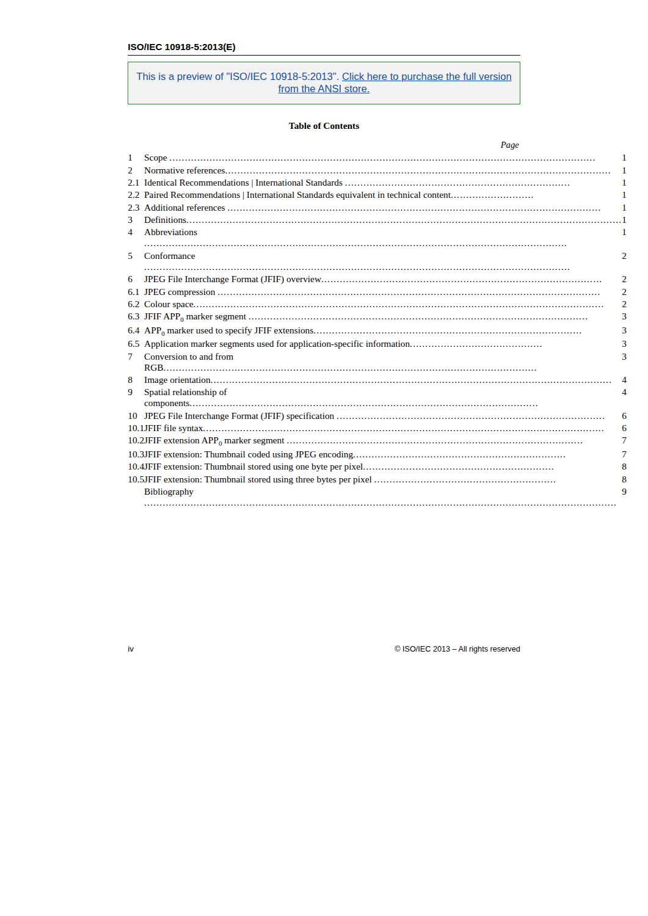ISO/IEC 10918-5:2013(E)
This is a preview of "ISO/IEC 10918-5:2013". Click here to purchase the full version from the ANSI store.
Table of Contents
Page
| 1 | Scope .......................................................................................................................................... | 1 |
| 2 | Normative references ............................................................................................................................. | 1 |
| 2.1 | Identical Recommendations / International Standards ......................................................................... | 1 |
| 2.2 | Paired Recommendations / International Standards equivalent in technical content ........................... | 1 |
| 2.3 | Additional references ......................................................................................................................... | 1 |
| 3 | Definitions ............................................................................................................................................. | 1 |
| 4 | Abbreviations ......................................................................................................................................... | 1 |
| 5 | Conformance .......................................................................................................................................... | 2 |
| 6 | JPEG File Interchange Format (JFIF) overview ........................................................................................... | 2 |
| 6.1 | JPEG compression ............................................................................................................................ | 2 |
| 6.2 | Colour space ..................................................................................................................................... | 2 |
| 6.3 | JFIF APP 0 marker segment .............................................................................................................. | 3 |
| 6.4 | APP 0 marker used to specify JFIF extensions ....................................................................................... | 3 |
| 6.5 | Application marker segments used for application-specific information ........................................... | 3 |
| 7 | Conversion to and from RGB ......................................................................................................................... | 3 |
| 8 | Image orientation .................................................................................................................................. | 4 |
| 9 | Spatial relationship of components ................................................................................................................. | 4 |
| 10 | JPEG File Interchange Format (JFIF) specification ....................................................................................... | 6 |
| 10.1 | JFIF file syntax .................................................................................................................................. | 6 |
| 10.2 | JFIF extension APP 0 marker segment ................................................................................................ | 7 |
| 10.3 | JFIF extension: Thumbnail coded using JPEG encoding ..................................................................... | 7 |
| 10.4 | JFIF extension: Thumbnail stored using one byte per pixel .............................................................. | 8 |
| 10.5 | JFIF extension: Thumbnail stored using three bytes per pixel ........................................................... | 8 |
| | Bibliography ......................................................................................................................................................... | 9 |
iv
© ISO/IEC 2013 – All rights reserved